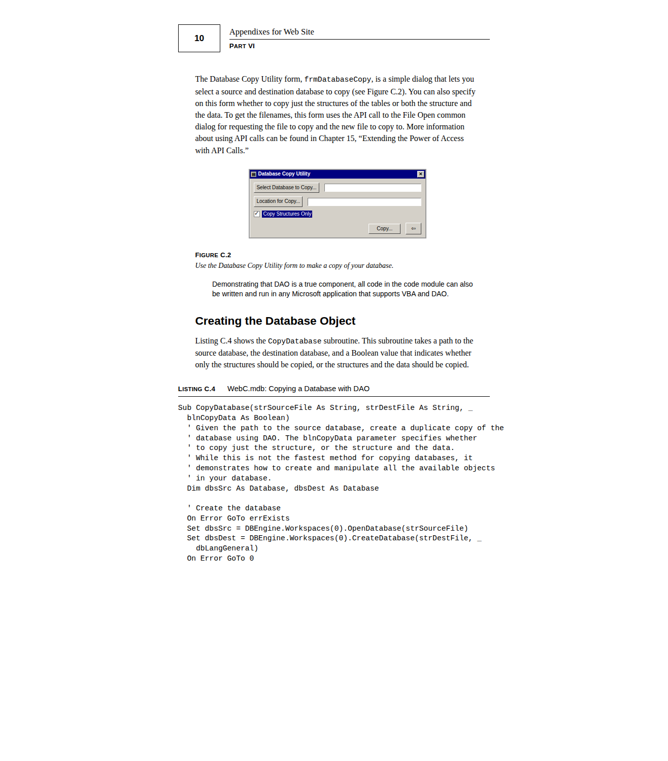10
Appendixes for Web Site
PART VI
The Database Copy Utility form, frmDatabaseCopy, is a simple dialog that lets you select a source and destination database to copy (see Figure C.2). You can also specify on this form whether to copy just the structures of the tables or both the structure and the data. To get the filenames, this form uses the API call to the File Open common dialog for requesting the file to copy and the new file to copy to. More information about using API calls can be found in Chapter 15, “Extending the Power of Access with API Calls.”
▤Database Copy Utility ✕
Select Database to Copy...
Location for Copy...
Copy Structures Only
Copy... ⇦
FIGURE C.2
Use the Database Copy Utility form to make a copy of your database.
Demonstrating that DAO is a true component, all code in the code module can also be written and run in any Microsoft application that supports VBA and DAO.
Creating the Database Object
Listing C.4 shows the CopyDatabase subroutine. This subroutine takes a path to the source database, the destination database, and a Boolean value that indicates whether only the structures should be copied, or the structures and the data should be copied.
LISTING C.4 WebC.mdb: Copying a Database with DAO
Sub CopyDatabase(strSourceFile As String, strDestFile As String, _
  blnCopyData As Boolean)
  ' Given the path to the source database, create a duplicate copy of the
  ' database using DAO. The blnCopyData parameter specifies whether
  ' to copy just the structure, or the structure and the data.
  ' While this is not the fastest method for copying databases, it
  ' demonstrates how to create and manipulate all the available objects
  ' in your database.
  Dim dbsSrc As Database, dbsDest As Database

  ' Create the database
  On Error GoTo errExists
  Set dbsSrc = DBEngine.Workspaces(0).OpenDatabase(strSourceFile)
  Set dbsDest = DBEngine.Workspaces(0).CreateDatabase(strDestFile, _
    dbLangGeneral)
  On Error GoTo 0